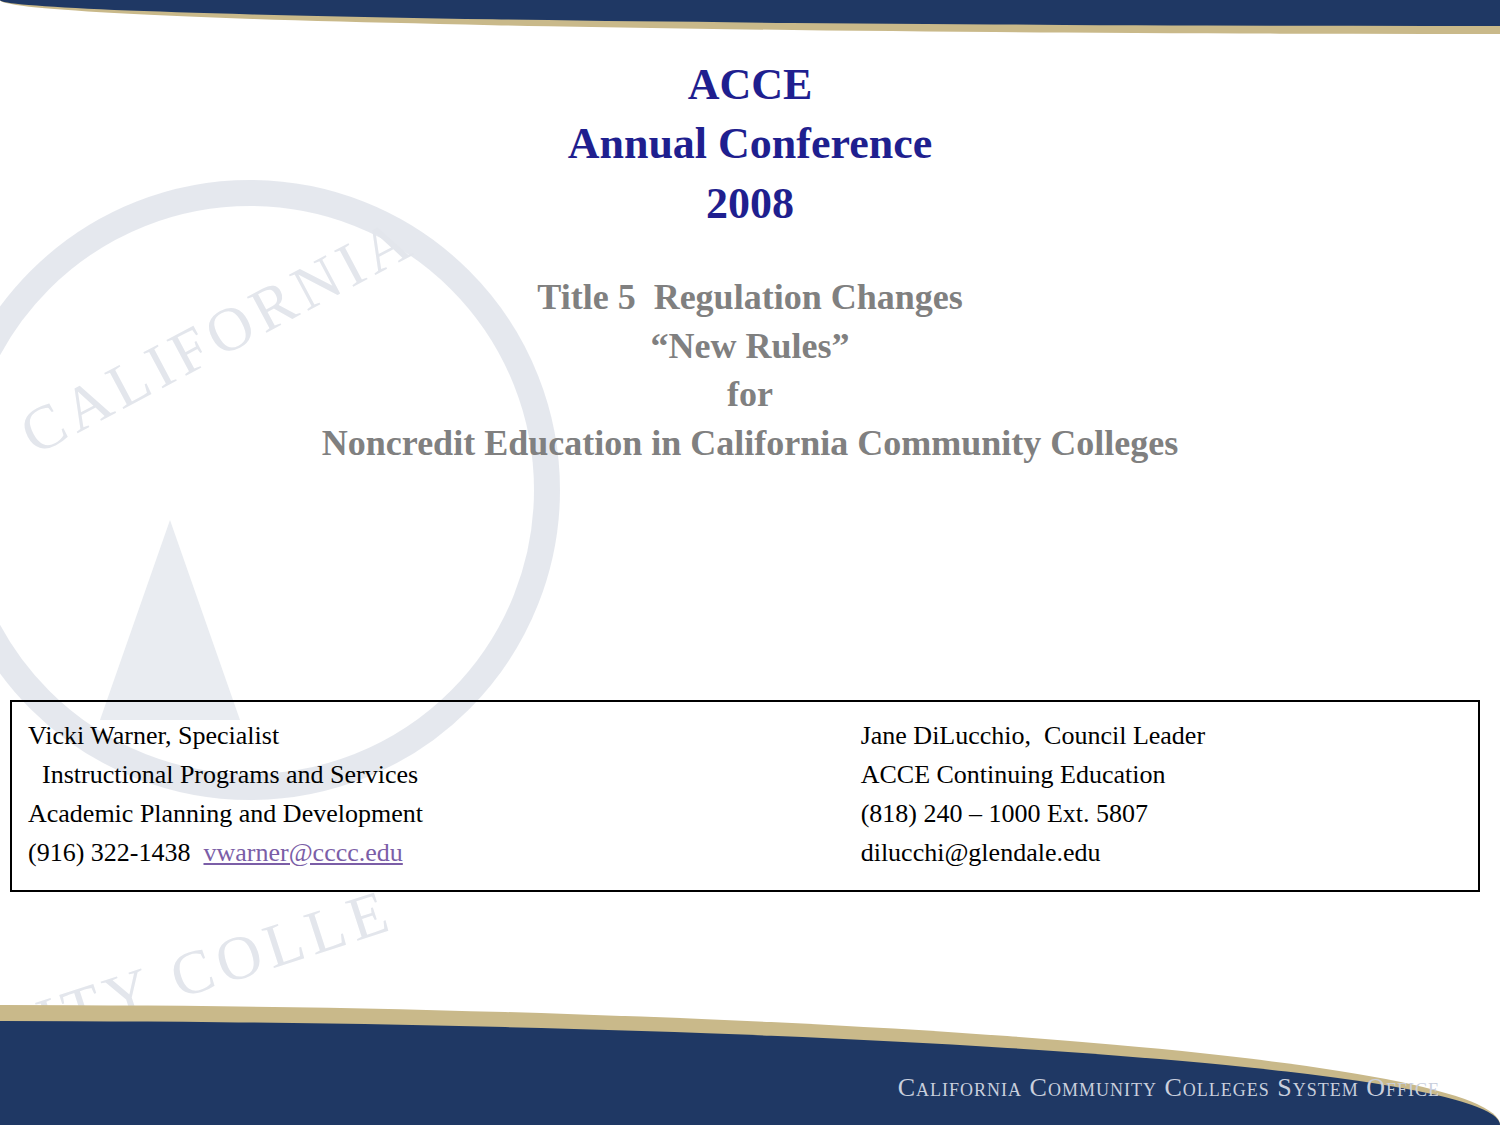CALIFORNIA
ITY COLLE
ACCE
Annual Conference
2008
Title 5 Regulation Changes
“New Rules”
for
Noncredit Education in California Community Colleges
| Vicki Warner, Specialist | Jane DiLucchio, Council Leader |
| Instructional Programs and Services | ACCE Continuing Education |
| Academic Planning and Development | (818) 240 – 1000 Ext. 5807 |
| (916) 322-1438 vwarner@cccc.edu | dilucchi@glendale.edu |
California Community Colleges System Office